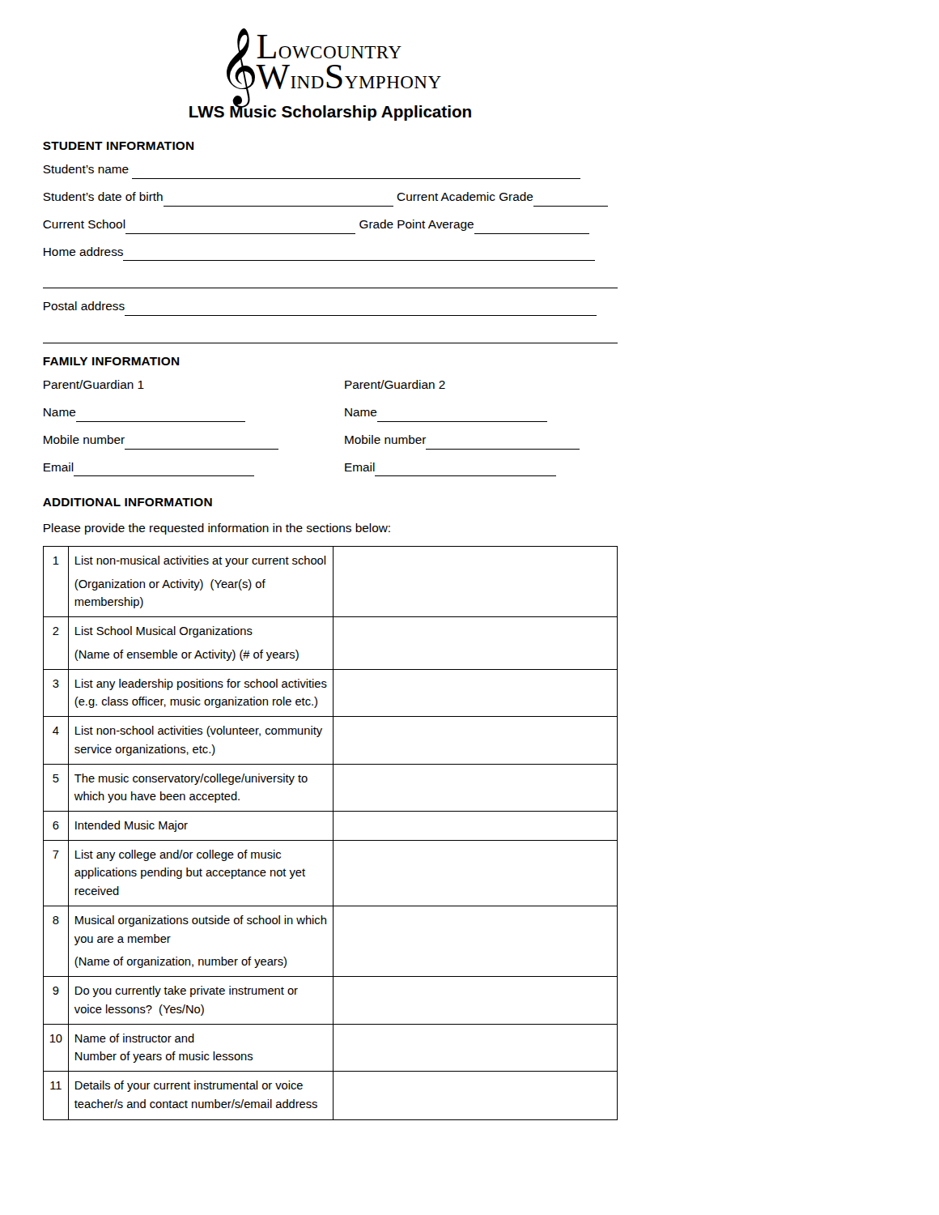𝄞 Lowcountry WindSymphony
LWS Music Scholarship Application
STUDENT INFORMATION
Student’s name
Student’s date of birth Current Academic Grade
Current School Grade Point Average
Home address
Postal address
FAMILY INFORMATION
Parent/Guardian 1
Name
Mobile number
Email
Parent/Guardian 2
Name
Mobile number
Email
ADDITIONAL INFORMATION
Please provide the requested information in the sections below:
| 1 | List non-musical activities at your current school (Organization or Activity) (Year(s) of membership) | |
| 2 | List School Musical Organizations (Name of ensemble or Activity) (# of years) | |
| 3 | List any leadership positions for school activities (e.g. class officer, music organization role etc.) | |
| 4 | List non-school activities (volunteer, community service organizations, etc.) | |
| 5 | The music conservatory/college/university to which you have been accepted. | |
| 6 | Intended Music Major | |
| 7 | List any college and/or college of music applications pending but acceptance not yet received | |
| 8 | Musical organizations outside of school in which you are a member (Name of organization, number of years) | |
| 9 | Do you currently take private instrument or voice lessons? (Yes/No) | |
| 10 | Name of instructor and Number of years of music lessons | |
| 11 | Details of your current instrumental or voice teacher/s and contact number/s/email address | |